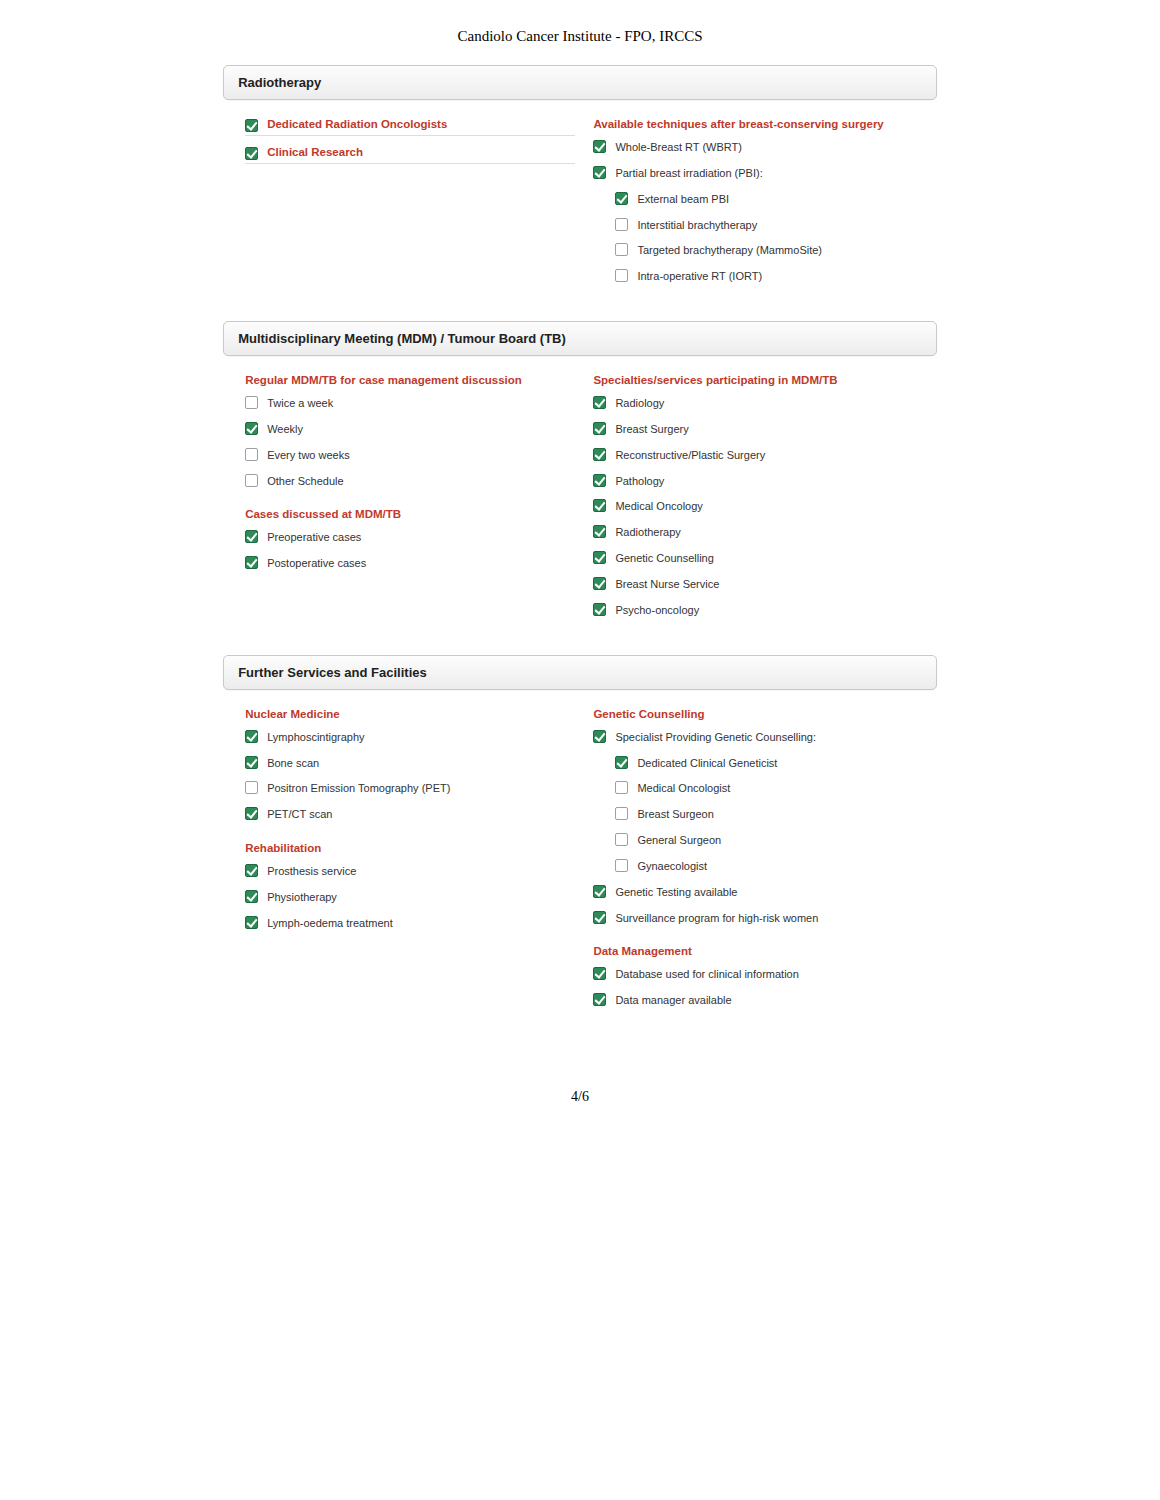Candiolo Cancer Institute - FPO, IRCCS
Radiotherapy
Dedicated Radiation Oncologists Clinical Research
Available techniques after breast-conserving surgery
Whole-Breast RT (WBRT)
Partial breast irradiation (PBI):
External beam PBI
Interstitial brachytherapy
Targeted brachytherapy (MammoSite)
Intra-operative RT (IORT)
Multidisciplinary Meeting (MDM) / Tumour Board (TB)
Regular MDM/TB for case management discussion
Twice a week
Weekly
Every two weeks
Other Schedule
Cases discussed at MDM/TB
Preoperative cases
Postoperative cases
Specialties/services participating in MDM/TB
Radiology
Breast Surgery
Reconstructive/Plastic Surgery
Pathology
Medical Oncology
Radiotherapy
Genetic Counselling
Breast Nurse Service
Psycho-oncology
Further Services and Facilities
Nuclear Medicine
Lymphoscintigraphy
Bone scan
Positron Emission Tomography (PET)
PET/CT scan
Rehabilitation
Prosthesis service
Physiotherapy
Lymph-oedema treatment
Genetic Counselling
Specialist Providing Genetic Counselling:
Dedicated Clinical Geneticist
Medical Oncologist
Breast Surgeon
General Surgeon
Gynaecologist
Genetic Testing available
Surveillance program for high-risk women
Data Management
Database used for clinical information
Data manager available
4/6